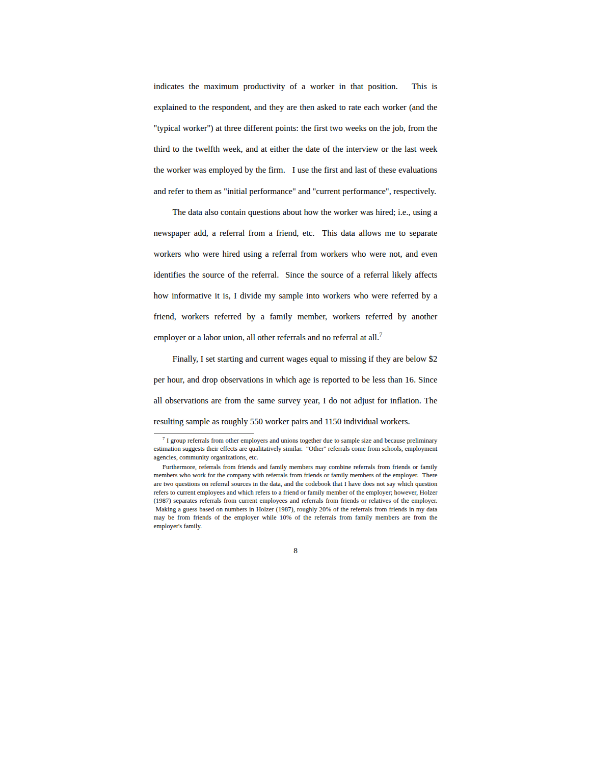indicates the maximum productivity of a worker in that position. This is explained to the respondent, and they are then asked to rate each worker (and the "typical worker") at three different points: the first two weeks on the job, from the third to the twelfth week, and at either the date of the interview or the last week the worker was employed by the firm. I use the first and last of these evaluations and refer to them as "initial performance" and "current performance", respectively.
The data also contain questions about how the worker was hired; i.e., using a newspaper add, a referral from a friend, etc. This data allows me to separate workers who were hired using a referral from workers who were not, and even identifies the source of the referral. Since the source of a referral likely affects how informative it is, I divide my sample into workers who were referred by a friend, workers referred by a family member, workers referred by another employer or a labor union, all other referrals and no referral at all.7
Finally, I set starting and current wages equal to missing if they are below $2 per hour, and drop observations in which age is reported to be less than 16. Since all observations are from the same survey year, I do not adjust for inflation. The resulting sample as roughly 550 worker pairs and 1150 individual workers.
7 I group referrals from other employers and unions together due to sample size and because preliminary estimation suggests their effects are qualitatively similar. "Other" referrals come from schools, employment agencies, community organizations, etc.
Furthermore, referrals from friends and family members may combine referrals from friends or family members who work for the company with referrals from friends or family members of the employer. There are two questions on referral sources in the data, and the codebook that I have does not say which question refers to current employees and which refers to a friend or family member of the employer; however, Holzer (1987) separates referrals from current employees and referrals from friends or relatives of the employer. Making a guess based on numbers in Holzer (1987), roughly 20% of the referrals from friends in my data may be from friends of the employer while 10% of the referrals from family members are from the employer's family.
8